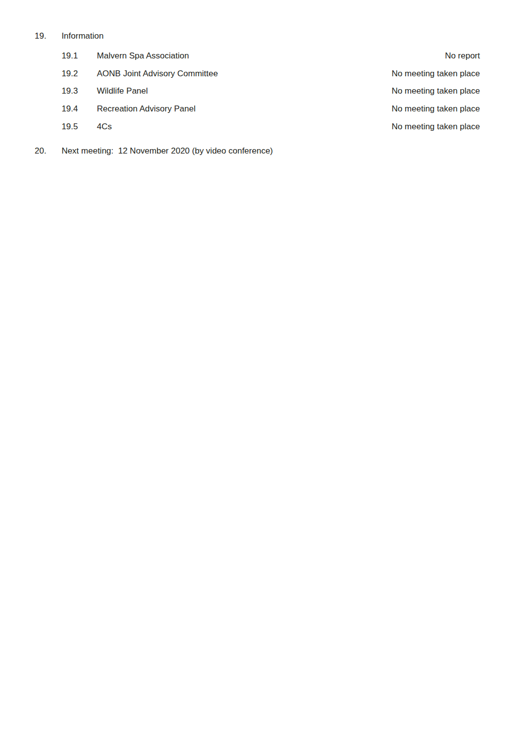19. Information
| 19.1 | Malvern Spa Association | No report |
| 19.2 | AONB Joint Advisory Committee | No meeting taken place |
| 19.3 | Wildlife Panel | No meeting taken place |
| 19.4 | Recreation Advisory Panel | No meeting taken place |
| 19.5 | 4Cs | No meeting taken place |
20. Next meeting: 12 November 2020 (by video conference)